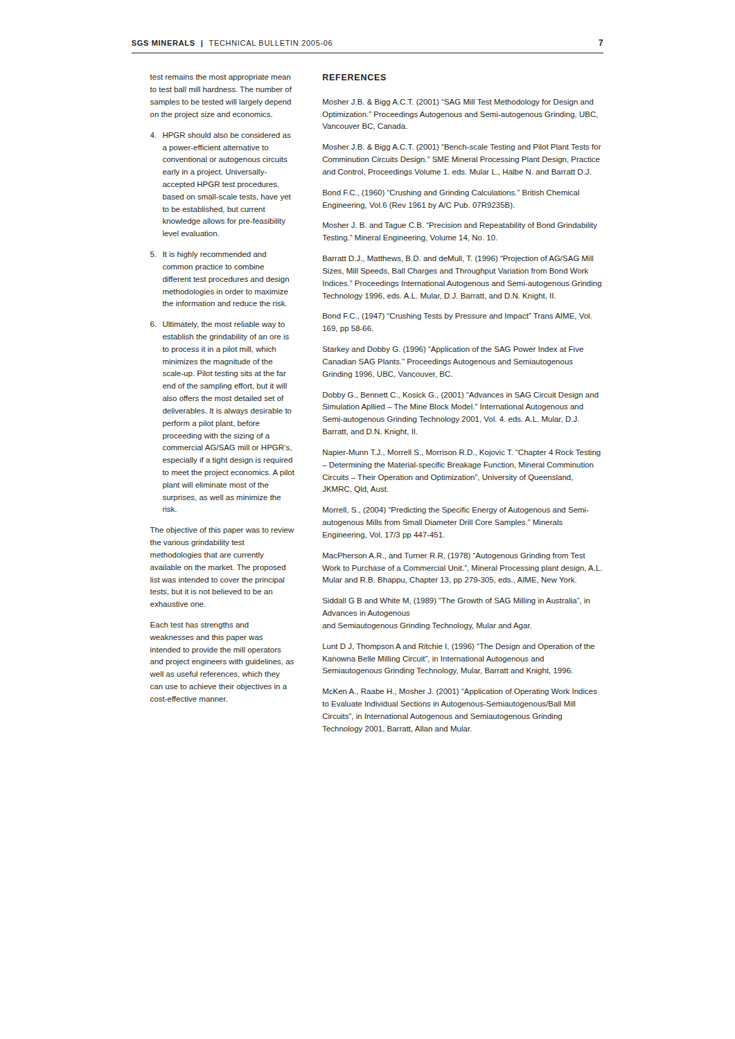SGS MINERALS|TECHNICAL BULLETIN 2005-06
7
test remains the most appropriate mean to test ball mill hardness. The number of samples to be tested will largely depend on the project size and economics.
4. HPGR should also be considered as a power-efficient alternative to conventional or autogenous circuits early in a project. Universally-accepted HPGR test procedures, based on small-scale tests, have yet to be established, but current knowledge allows for pre-feasibility level evaluation.
5. It is highly recommended and common practice to combine different test procedures and design methodologies in order to maximize the information and reduce the risk.
6. Ultimately, the most reliable way to establish the grindability of an ore is to process it in a pilot mill, which minimizes the magnitude of the scale-up. Pilot testing sits at the far end of the sampling effort, but it will also offers the most detailed set of deliverables. It is always desirable to perform a pilot plant, before proceeding with the sizing of a commercial AG/SAG mill or HPGR’s, especially if a tight design is required to meet the project economics. A pilot plant will eliminate most of the surprises, as well as minimize the risk.
The objective of this paper was to review the various grindability test methodologies that are currently available on the market. The proposed list was intended to cover the principal tests, but it is not believed to be an exhaustive one.
Each test has strengths and weaknesses and this paper was intended to provide the mill operators and project engineers with guidelines, as well as useful references, which they can use to achieve their objectives in a cost-effective manner.
References
Mosher J.B. & Bigg A.C.T. (2001) “SAG Mill Test Methodology for Design and Optimization.” Proceedings Autogenous and Semi-autogenous Grinding, UBC, Vancouver BC, Canada.
Mosher J.B. & Bigg A.C.T. (2001) “Bench-scale Testing and Pilot Plant Tests for Comminution Circuits Design.” SME Mineral Processing Plant Design, Practice and Control, Proceedings Volume 1. eds. Mular L., Halbe N. and Barratt D.J.
Bond F.C., (1960) “Crushing and Grinding Calculations.” British Chemical Engineering, Vol.6 (Rev 1961 by A/C Pub. 07R9235B).
Mosher J. B. and Tague C.B. “Precision and Repeatability of Bond Grindability Testing.” Mineral Engineering, Volume 14, No. 10.
Barratt D.J., Matthews, B.D. and deMull, T. (1996) “Projection of AG/SAG Mill Sizes, Mill Speeds, Ball Charges and Throughput Variation from Bond Work Indices.” Proceedings International Autogenous and Semi-autogenous Grinding Technology 1996, eds. A.L. Mular, D.J. Barratt, and D.N. Knight, II.
Bond F.C., (1947) “Crushing Tests by Pressure and Impact” Trans AIME, Vol. 169, pp 58-66.
Starkey and Dobby G. (1996) “Application of the SAG Power Index at Five Canadian SAG Plants.” Proceedings Autogenous and Semiautogenous Grinding 1996, UBC, Vancouver, BC.
Dobby G., Bennett C., Kosick G., (2001) “Advances in SAG Circuit Design and Simulation Apllied – The Mine Block Model.” International Autogenous and Semi-autogenous Grinding Technology 2001, Vol. 4. eds. A.L. Mular, D.J. Barratt, and D.N. Knight, II.
Napier-Munn T.J., Morrell S., Morrison R.D., Kojovic T. “Chapter 4 Rock Testing – Determining the Material-specific Breakage Function, Mineral Comminution Circuits – Their Operation and Optimization”, University of Queensland, JKMRC, Qld, Aust.
Morrell, S., (2004) “Predicting the Specific Energy of Autogenous and Semi-autogenous Mills from Small Diameter Drill Core Samples.” Minerals Engineering, Vol. 17/3 pp 447-451.
MacPherson A.R., and Turner R.R, (1978) “Autogenous Grinding from Test Work to Purchase of a Commercial Unit.”, Mineral Processing plant design, A.L. Mular and R.B. Bhappu, Chapter 13, pp 279-305, eds., AIME, New York.
Siddall G B and White M, (1989) “The Growth of SAG Milling in Australia”, in Advances in Autogenous
and Semiautogenous Grinding Technology, Mular and Agar.
Lunt D J, Thompson A and Ritchie I, (1996) “The Design and Operation of the Kanowna Belle Milling Circuit”, in International Autogenous and Semiautogenous Grinding Technology, Mular, Barratt and Knight, 1996.
McKen A., Raabe H., Mosher J. (2001) “Application of Operating Work Indices to Evaluate Individual Sections in Autogenous-Semiautogenous/Ball Mill Circuits”, in International Autogenous and Semiautogenous Grinding Technology 2001, Barratt, Allan and Mular.